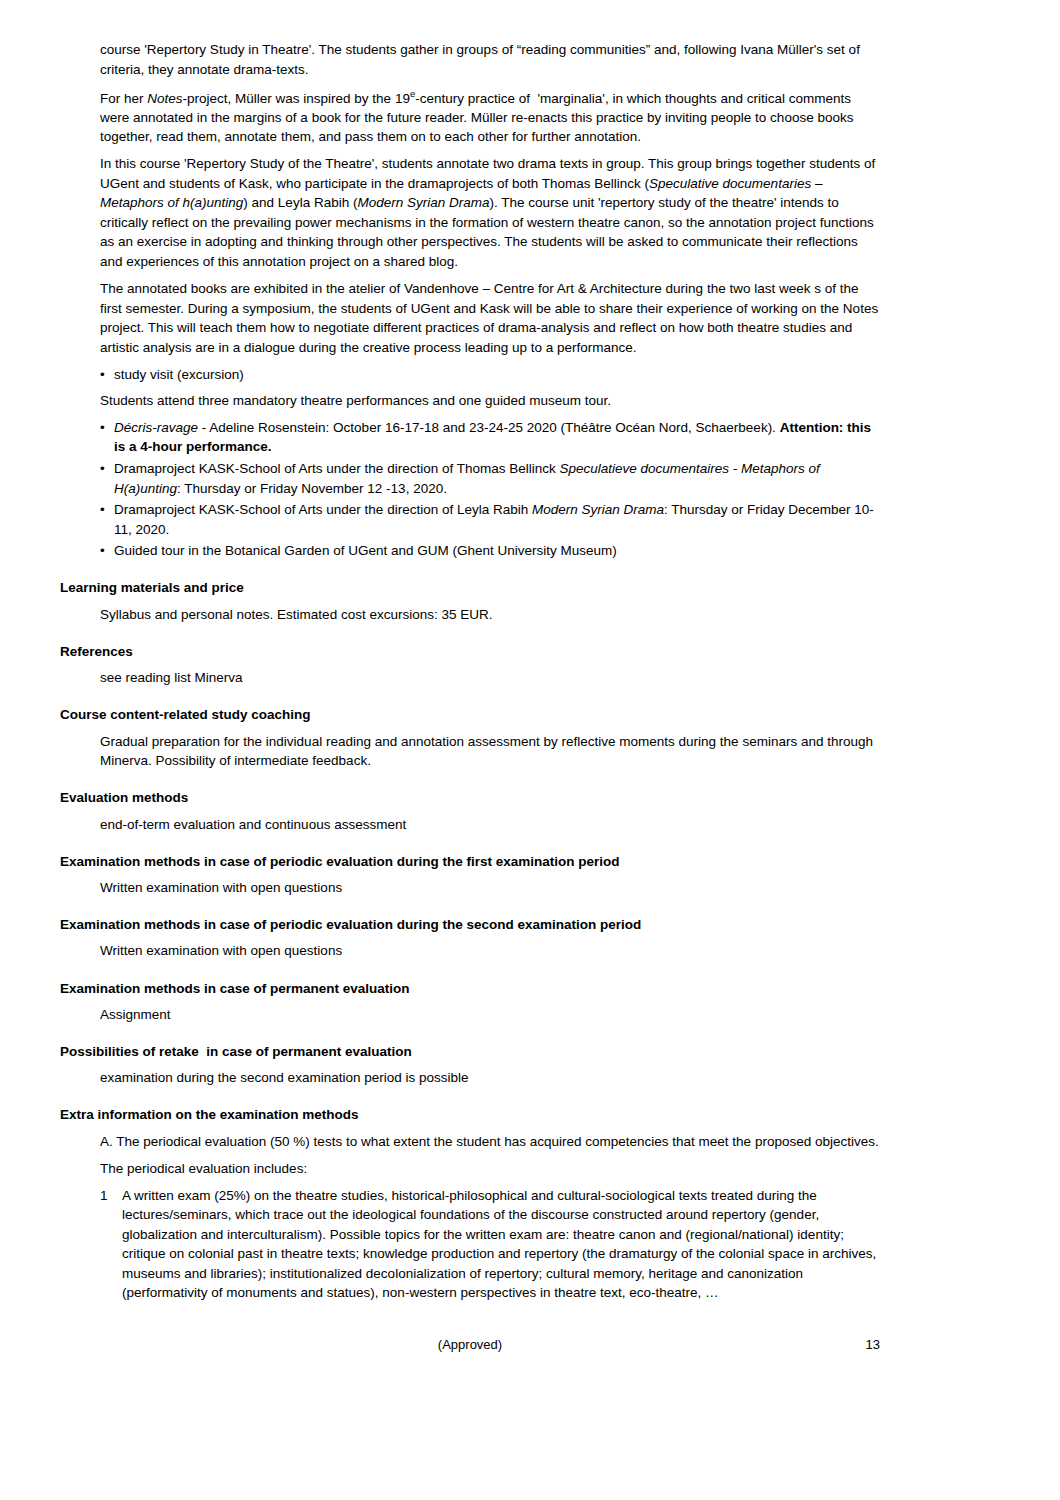course 'Repertory Study in Theatre'. The students gather in groups of “reading communities” and, following Ivana Müller's set of criteria, they annotate drama-texts.
For her Notes-project, Müller was inspired by the 19e-century practice of 'marginalia', in which thoughts and critical comments were annotated in the margins of a book for the future reader. Müller re-enacts this practice by inviting people to choose books together, read them, annotate them, and pass them on to each other for further annotation.
In this course 'Repertory Study of the Theatre', students annotate two drama texts in group. This group brings together students of UGent and students of Kask, who participate in the dramaprojects of both Thomas Bellinck (Speculative documentaries – Metaphors of h(a)unting) and Leyla Rabih (Modern Syrian Drama). The course unit 'repertory study of the theatre' intends to critically reflect on the prevailing power mechanisms in the formation of western theatre canon, so the annotation project functions as an exercise in adopting and thinking through other perspectives. The students will be asked to communicate their reflections and experiences of this annotation project on a shared blog.
The annotated books are exhibited in the atelier of Vandenhove – Centre for Art & Architecture during the two last week s of the first semester. During a symposium, the students of UGent and Kask will be able to share their experience of working on the Notes project. This will teach them how to negotiate different practices of drama-analysis and reflect on how both theatre studies and artistic analysis are in a dialogue during the creative process leading up to a performance.
study visit (excursion)
Students attend three mandatory theatre performances and one guided museum tour.
Décris-ravage - Adeline Rosenstein: October 16-17-18 and 23-24-25 2020 (Théâtre Océan Nord, Schaerbeek). Attention: this is a 4-hour performance.
Dramaproject KASK-School of Arts under the direction of Thomas Bellinck Speculatieve documentaires - Metaphors of H(a)unting: Thursday or Friday November 12 -13, 2020.
Dramaproject KASK-School of Arts under the direction of Leyla Rabih Modern Syrian Drama: Thursday or Friday December 10-11, 2020.
Guided tour in the Botanical Garden of UGent and GUM (Ghent University Museum)
Learning materials and price
Syllabus and personal notes. Estimated cost excursions: 35 EUR.
References
see reading list Minerva
Course content-related study coaching
Gradual preparation for the individual reading and annotation assessment by reflective moments during the seminars and through Minerva. Possibility of intermediate feedback.
Evaluation methods
end-of-term evaluation and continuous assessment
Examination methods in case of periodic evaluation during the first examination period
Written examination with open questions
Examination methods in case of periodic evaluation during the second examination period
Written examination with open questions
Examination methods in case of permanent evaluation
Assignment
Possibilities of retake in case of permanent evaluation
examination during the second examination period is possible
Extra information on the examination methods
A. The periodical evaluation (50 %) tests to what extent the student has acquired competencies that meet the proposed objectives.
The periodical evaluation includes:
A written exam (25%) on the theatre studies, historical-philosophical and cultural-sociological texts treated during the lectures/seminars, which trace out the ideological foundations of the discourse constructed around repertory (gender, globalization and interculturalism). Possible topics for the written exam are: theatre canon and (regional/national) identity; critique on colonial past in theatre texts; knowledge production and repertory (the dramaturgy of the colonial space in archives, museums and libraries); institutionalized decolonialization of repertory; cultural memory, heritage and canonization (performativity of monuments and statues), non-western perspectives in theatre text, eco-theatre, …
(Approved) 13